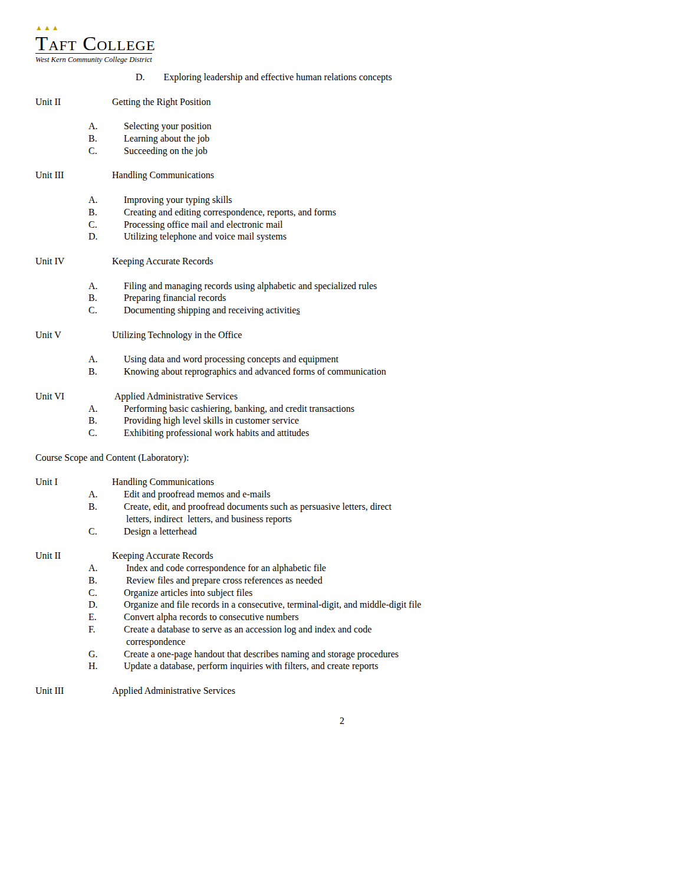▲▲▲
Taft College
West Kern Community College District
D. Exploring leadership and effective human relations concepts
| Unit II | Getting the Right Position |
A. Selecting your position
B. Learning about the job
C. Succeeding on the job
| Unit III | Handling Communications |
A. Improving your typing skills
B. Creating and editing correspondence, reports, and forms
C. Processing office mail and electronic mail
D. Utilizing telephone and voice mail systems
| Unit IV | Keeping Accurate Records |
A. Filing and managing records using alphabetic and specialized rules
B. Preparing financial records
C. Documenting shipping and receiving activities
| Unit V | Utilizing Technology in the Office |
A. Using data and word processing concepts and equipment
B. Knowing about reprographics and advanced forms of communication
| Unit VI | Applied Administrative Services |
A. Performing basic cashiering, banking, and credit transactions
B. Providing high level skills in customer service
C. Exhibiting professional work habits and attitudes
Course Scope and Content (Laboratory):
| Unit I | Handling Communications |
A. Edit and proofread memos and e-mails
B. Create, edit, and proofread documents such as persuasive letters, direct
letters, indirect letters, and business reports
C. Design a letterhead
| Unit II | Keeping Accurate Records |
A. Index and code correspondence for an alphabetic file
B. Review files and prepare cross references as needed
C. Organize articles into subject files
D. Organize and file records in a consecutive, terminal-digit, and middle-digit file
E. Convert alpha records to consecutive numbers
F. Create a database to serve as an accession log and index and code
correspondence
G. Create a one-page handout that describes naming and storage procedures
H. Update a database, perform inquiries with filters, and create reports
| Unit III | Applied Administrative Services |
2